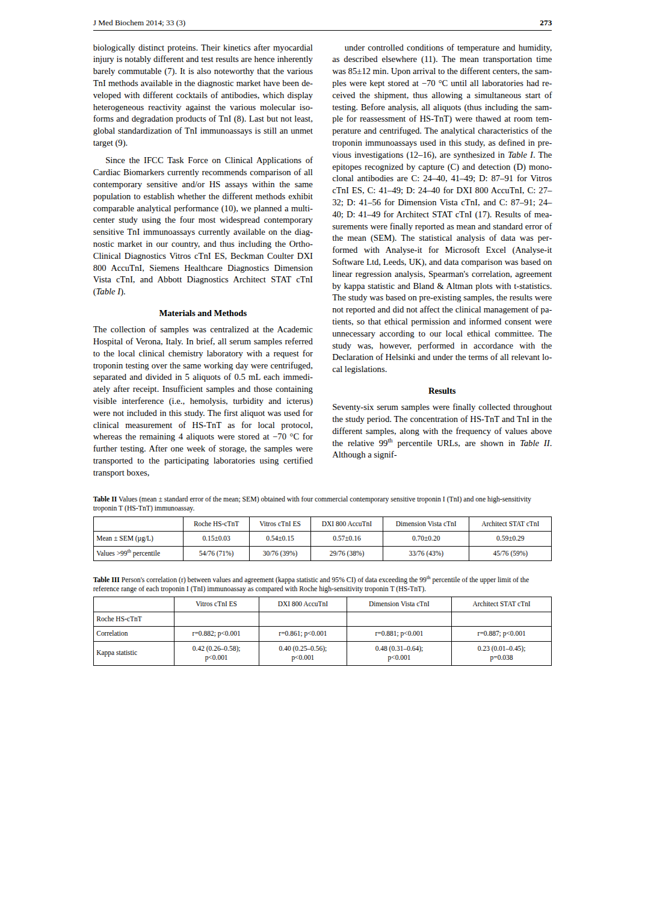J Med Biochem 2014; 33 (3) 273
biologically distinct proteins. Their kinetics after myocardial injury is notably different and test results are hence inherently barely commutable (7). It is also noteworthy that the various TnI methods available in the diagnostic market have been developed with different cocktails of antibodies, which display heterogeneous reactivity against the various molecular isoforms and degradation products of TnI (8). Last but not least, global standardization of TnI immunoassays is still an unmet target (9).
Since the IFCC Task Force on Clinical Applications of Cardiac Biomarkers currently recommends comparison of all contemporary sensitive and/or HS assays within the same population to establish whether the different methods exhibit comparable analytical performance (10), we planned a multicenter study using the four most widespread contemporary sensitive TnI immunoassays currently available on the diagnostic market in our country, and thus including the Ortho-Clinical Diagnostics Vitros cTnI ES, Beckman Coulter DXI 800 AccuTnI, Siemens Healthcare Diagnostics Dimension Vista cTnI, and Abbott Diagnostics Architect STAT cTnI (Table I).
Materials and Methods
The collection of samples was centralized at the Academic Hospital of Verona, Italy. In brief, all serum samples referred to the local clinical chemistry laboratory with a request for troponin testing over the same working day were centrifuged, separated and divided in 5 aliquots of 0.5 mL each immediately after receipt. Insufficient samples and those containing visible interference (i.e., hemolysis, turbidity and icterus) were not included in this study. The first aliquot was used for clinical measurement of HS-TnT as for local protocol, whereas the remaining 4 aliquots were stored at −70 °C for further testing. After one week of storage, the samples were transported to the participating laboratories using certified transport boxes,
under controlled conditions of temperature and humidity, as described elsewhere (11). The mean transportation time was 85±12 min. Upon arrival to the different centers, the samples were kept stored at −70 °C until all laboratories had received the shipment, thus allowing a simultaneous start of testing. Before analysis, all aliquots (thus including the sample for reassessment of HS-TnT) were thawed at room temperature and centrifuged. The analytical characteristics of the troponin immunoassays used in this study, as defined in previous investigations (12–16), are synthesized in Table I. The epitopes recognized by capture (C) and detection (D) monoclonal antibodies are C: 24–40, 41–49; D: 87–91 for Vitros cTnI ES, C: 41–49; D: 24–40 for DXI 800 AccuTnI, C: 27–32; D: 41–56 for Dimension Vista cTnI, and C: 87–91; 24–40; D: 41–49 for Architect STAT cTnI (17). Results of measurements were finally reported as mean and standard error of the mean (SEM). The statistical analysis of data was performed with Analyse-it for Microsoft Excel (Analyse-it Software Ltd, Leeds, UK), and data comparison was based on linear regression analysis, Spearman's correlation, agreement by kappa statistic and Bland & Altman plots with t-statistics. The study was based on pre-existing samples, the results were not reported and did not affect the clinical management of patients, so that ethical permission and informed consent were unnecessary according to our local ethical committee. The study was, however, performed in accordance with the Declaration of Helsinki and under the terms of all relevant local legislations.
Results
Seventy-six serum samples were finally collected throughout the study period. The concentration of HS-TnT and TnI in the different samples, along with the frequency of values above the relative 99th percentile URLs, are shown in Table II. Although a signif-
Table II Values (mean ± standard error of the mean; SEM) obtained with four commercial contemporary sensitive troponin I (TnI) and one high-sensitivity troponin T (HS-TnT) immunoassay.
| | Roche HS-cTnT | Vitros cTnI ES | DXI 800 AccuTnI | Dimension Vista cTnI | Architect STAT cTnI |
| --- | --- | --- | --- | --- | --- |
| Mean ± SEM (µg/L) | 0.15±0.03 | 0.54±0.15 | 0.57±0.16 | 0.70±0.20 | 0.59±0.29 |
| Values >99 th percentile | 54/76 (71%) | 30/76 (39%) | 29/76 (38%) | 33/76 (43%) | 45/76 (59%) |
Table III Person's correlation (r) between values and agreement (kappa statistic and 95% CI) of data exceeding the 99 th percentile of the upper limit of the reference range of each troponin I (TnI) immunoassay as compared with Roche high-sensitivity troponin T (HS-TnT).
| | Vitros cTnI ES | DXI 800 AccuTnI | Dimension Vista cTnI | Architect STAT cTnI |
| --- | --- | --- | --- | --- |
| Roche HS-cTnT | | | | |
| Correlation | r=0.882; p<0.001 | r=0.861; p<0.001 | r=0.881; p<0.001 | r=0.887; p<0.001 |
| Kappa statistic | 0.42 (0.26–0.58); p<0.001 | 0.40 (0.25–0.56); p<0.001 | 0.48 (0.31–0.64); p<0.001 | 0.23 (0.01–0.45); p=0.038 |